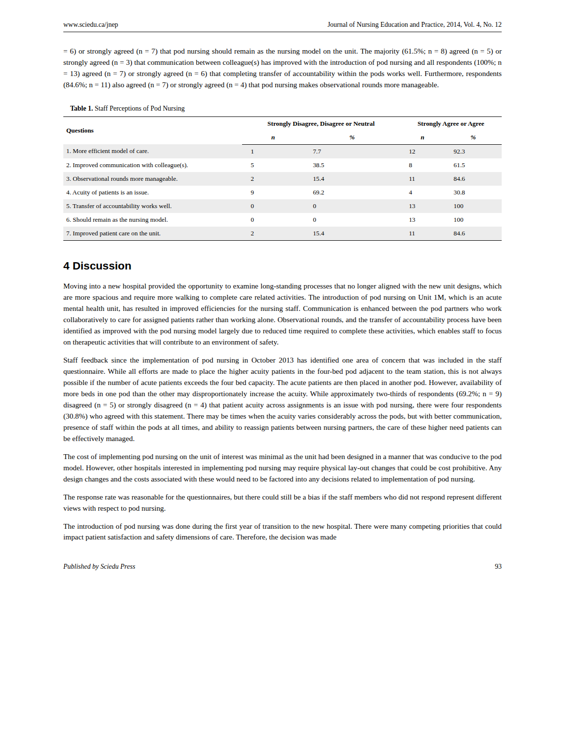www.sciedu.ca/jnep Journal of Nursing Education and Practice, 2014, Vol. 4, No. 12
= 6) or strongly agreed (n = 7) that pod nursing should remain as the nursing model on the unit. The majority (61.5%; n = 8) agreed (n = 5) or strongly agreed (n = 3) that communication between colleague(s) has improved with the introduction of pod nursing and all respondents (100%; n = 13) agreed (n = 7) or strongly agreed (n = 6) that completing transfer of accountability within the pods works well. Furthermore, respondents (84.6%; n = 11) also agreed (n = 7) or strongly agreed (n = 4) that pod nursing makes observational rounds more manageable.
Table 1. Staff Perceptions of Pod Nursing
| Questions | Strongly Disagree, Disagree or Neutral | Strongly Agree or Agree |
| --- | --- | --- |
| n | % | n | % |
| 1. More efficient model of care. | 1 | 7.7 | 12 | 92.3 |
| 2. Improved communication with colleague(s). | 5 | 38.5 | 8 | 61.5 |
| 3. Observational rounds more manageable. | 2 | 15.4 | 11 | 84.6 |
| 4. Acuity of patients is an issue. | 9 | 69.2 | 4 | 30.8 |
| 5. Transfer of accountability works well. | 0 | 0 | 13 | 100 |
| 6. Should remain as the nursing model. | 0 | 0 | 13 | 100 |
| 7. Improved patient care on the unit. | 2 | 15.4 | 11 | 84.6 |
4 Discussion
Moving into a new hospital provided the opportunity to examine long-standing processes that no longer aligned with the new unit designs, which are more spacious and require more walking to complete care related activities. The introduction of pod nursing on Unit 1M, which is an acute mental health unit, has resulted in improved efficiencies for the nursing staff. Communication is enhanced between the pod partners who work collaboratively to care for assigned patients rather than working alone. Observational rounds, and the transfer of accountability process have been identified as improved with the pod nursing model largely due to reduced time required to complete these activities, which enables staff to focus on therapeutic activities that will contribute to an environment of safety.
Staff feedback since the implementation of pod nursing in October 2013 has identified one area of concern that was included in the staff questionnaire. While all efforts are made to place the higher acuity patients in the four-bed pod adjacent to the team station, this is not always possible if the number of acute patients exceeds the four bed capacity. The acute patients are then placed in another pod. However, availability of more beds in one pod than the other may disproportionately increase the acuity. While approximately two-thirds of respondents (69.2%; n = 9) disagreed (n = 5) or strongly disagreed (n = 4) that patient acuity across assignments is an issue with pod nursing, there were four respondents (30.8%) who agreed with this statement. There may be times when the acuity varies considerably across the pods, but with better communication, presence of staff within the pods at all times, and ability to reassign patients between nursing partners, the care of these higher need patients can be effectively managed.
The cost of implementing pod nursing on the unit of interest was minimal as the unit had been designed in a manner that was conducive to the pod model. However, other hospitals interested in implementing pod nursing may require physical lay-out changes that could be cost prohibitive. Any design changes and the costs associated with these would need to be factored into any decisions related to implementation of pod nursing.
The response rate was reasonable for the questionnaires, but there could still be a bias if the staff members who did not respond represent different views with respect to pod nursing.
The introduction of pod nursing was done during the first year of transition to the new hospital. There were many competing priorities that could impact patient satisfaction and safety dimensions of care. Therefore, the decision was made
Published by Sciedu Press 93